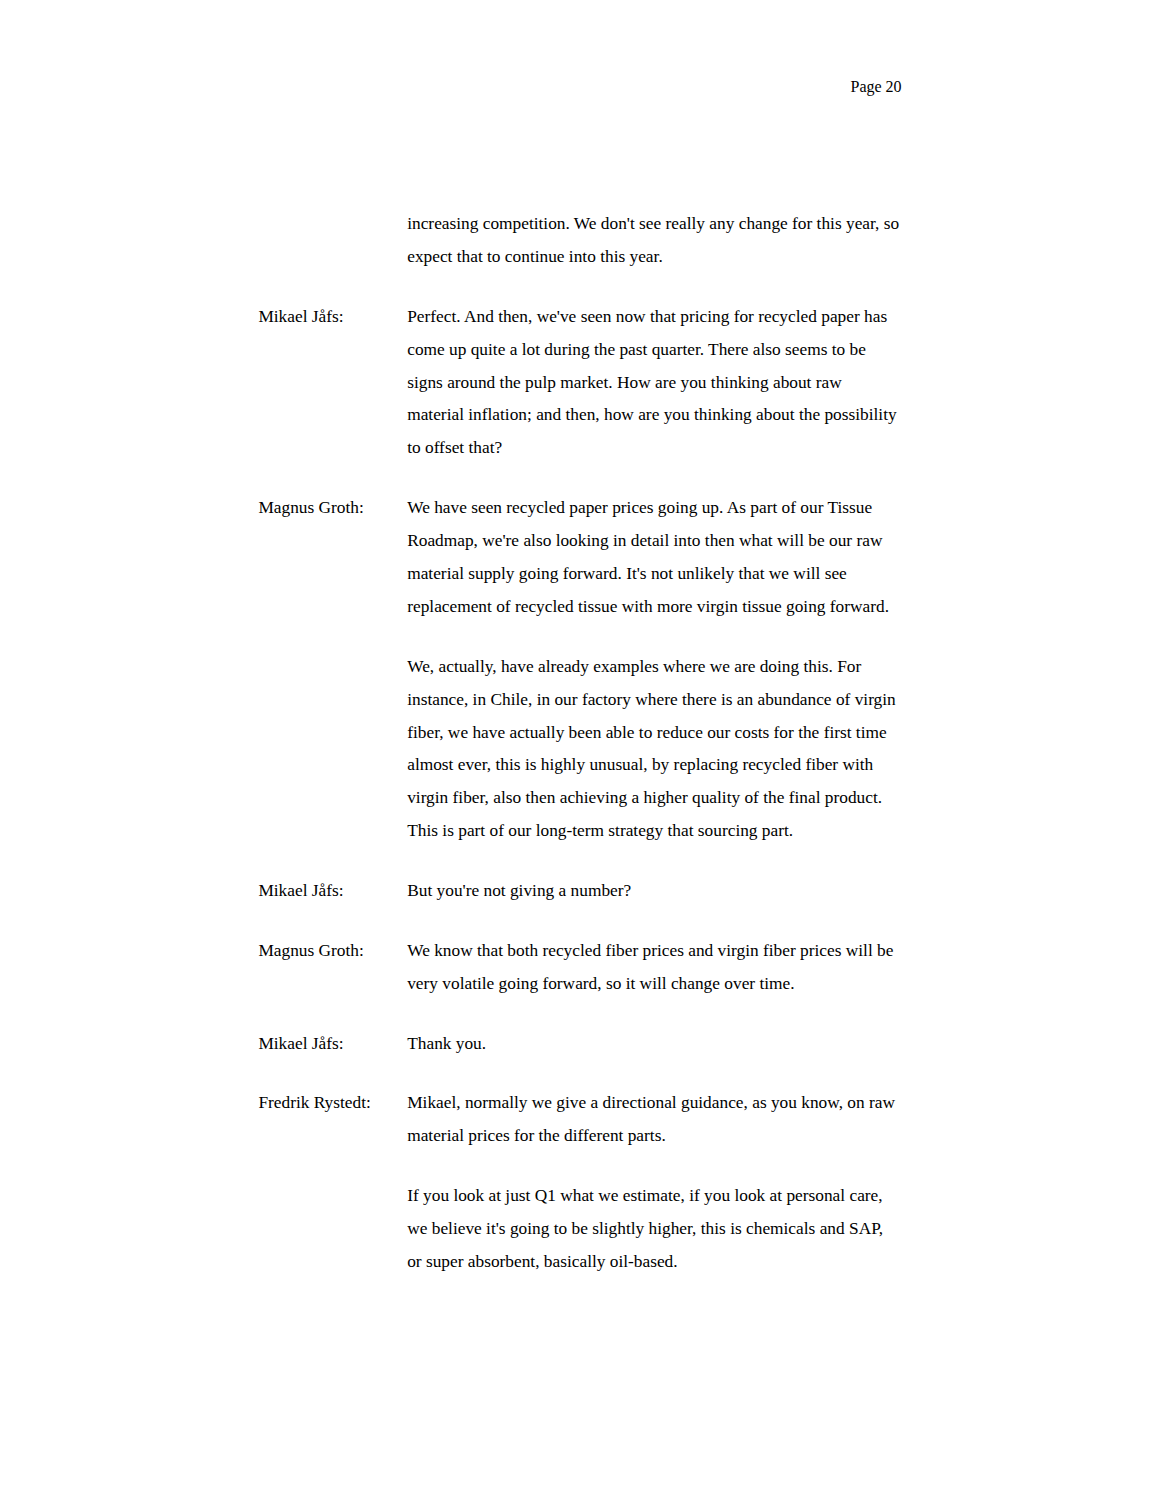Page 20
increasing competition. We don't see really any change for this year, so expect that to continue into this year.
Mikael Jåfs:
Perfect. And then, we've seen now that pricing for recycled paper has come up quite a lot during the past quarter. There also seems to be signs around the pulp market. How are you thinking about raw material inflation; and then, how are you thinking about the possibility to offset that?
Magnus Groth:
We have seen recycled paper prices going up. As part of our Tissue Roadmap, we're also looking in detail into then what will be our raw material supply going forward. It's not unlikely that we will see replacement of recycled tissue with more virgin tissue going forward.
We, actually, have already examples where we are doing this. For instance, in Chile, in our factory where there is an abundance of virgin fiber, we have actually been able to reduce our costs for the first time almost ever, this is highly unusual, by replacing recycled fiber with virgin fiber, also then achieving a higher quality of the final product. This is part of our long-term strategy that sourcing part.
Mikael Jåfs:
But you're not giving a number?
Magnus Groth:
We know that both recycled fiber prices and virgin fiber prices will be very volatile going forward, so it will change over time.
Mikael Jåfs:
Thank you.
Fredrik Rystedt:
Mikael, normally we give a directional guidance, as you know, on raw material prices for the different parts.
If you look at just Q1 what we estimate, if you look at personal care, we believe it's going to be slightly higher, this is chemicals and SAP, or super absorbent, basically oil-based.